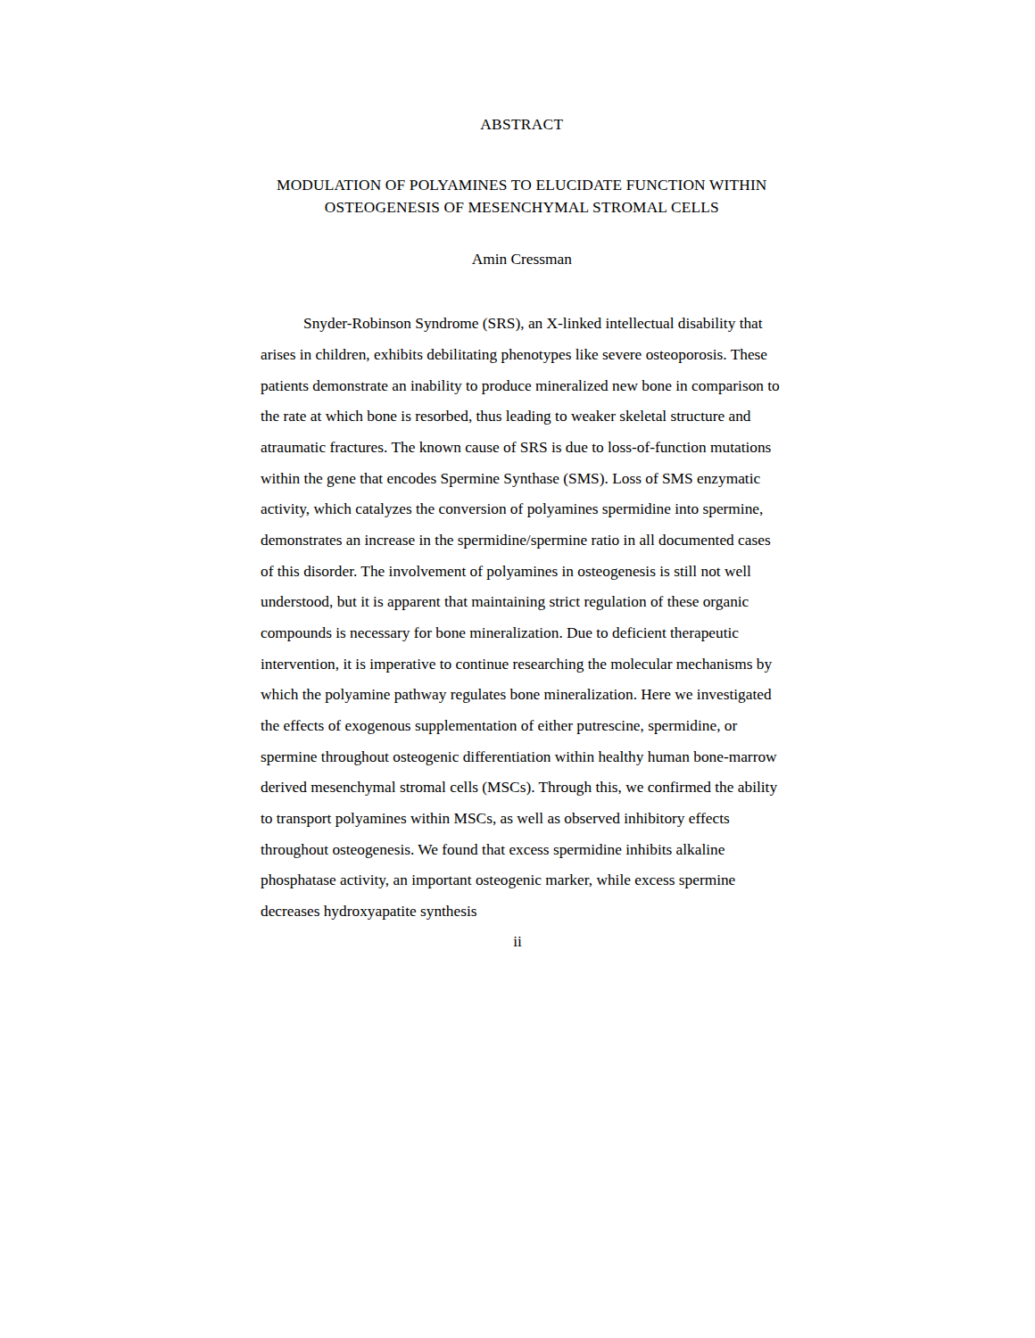ABSTRACT
MODULATION OF POLYAMINES TO ELUCIDATE FUNCTION WITHIN
OSTEOGENESIS OF MESENCHYMAL STROMAL CELLS
Amin Cressman
Snyder-Robinson Syndrome (SRS), an X-linked intellectual disability that arises in children, exhibits debilitating phenotypes like severe osteoporosis. These patients demonstrate an inability to produce mineralized new bone in comparison to the rate at which bone is resorbed, thus leading to weaker skeletal structure and atraumatic fractures. The known cause of SRS is due to loss-of-function mutations within the gene that encodes Spermine Synthase (SMS). Loss of SMS enzymatic activity, which catalyzes the conversion of polyamines spermidine into spermine, demonstrates an increase in the spermidine/spermine ratio in all documented cases of this disorder. The involvement of polyamines in osteogenesis is still not well understood, but it is apparent that maintaining strict regulation of these organic compounds is necessary for bone mineralization. Due to deficient therapeutic intervention, it is imperative to continue researching the molecular mechanisms by which the polyamine pathway regulates bone mineralization. Here we investigated the effects of exogenous supplementation of either putrescine, spermidine, or spermine throughout osteogenic differentiation within healthy human bone-marrow derived mesenchymal stromal cells (MSCs). Through this, we confirmed the ability to transport polyamines within MSCs, as well as observed inhibitory effects throughout osteogenesis. We found that excess spermidine inhibits alkaline phosphatase activity, an important osteogenic marker, while excess spermine decreases hydroxyapatite synthesis
ii